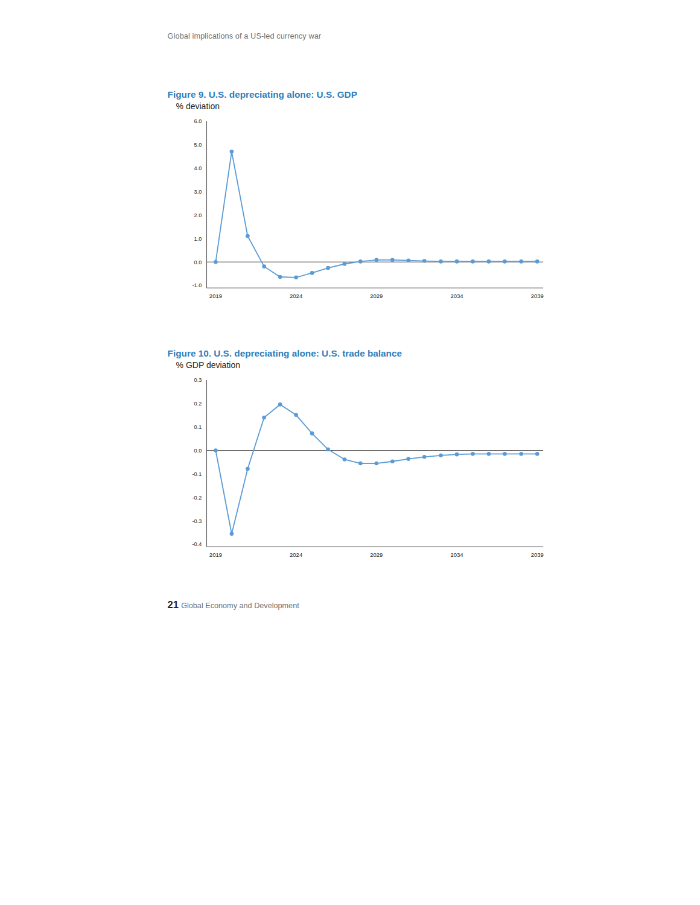Global implications of a US-led currency war
Figure 9. U.S. depreciating alone: U.S. GDP
% deviation
6.0 5.0 4.0 3.0 2.0 1.0 0.0 -1.0 2019 2024 2029 2034 2039
Figure 10. U.S. depreciating alone: U.S. trade balance
% GDP deviation
0.3 0.2 0.1 0.0 -0.1 -0.2 -0.3 -0.4 2019 2024 2029 2034 2039
21 Global Economy and Development